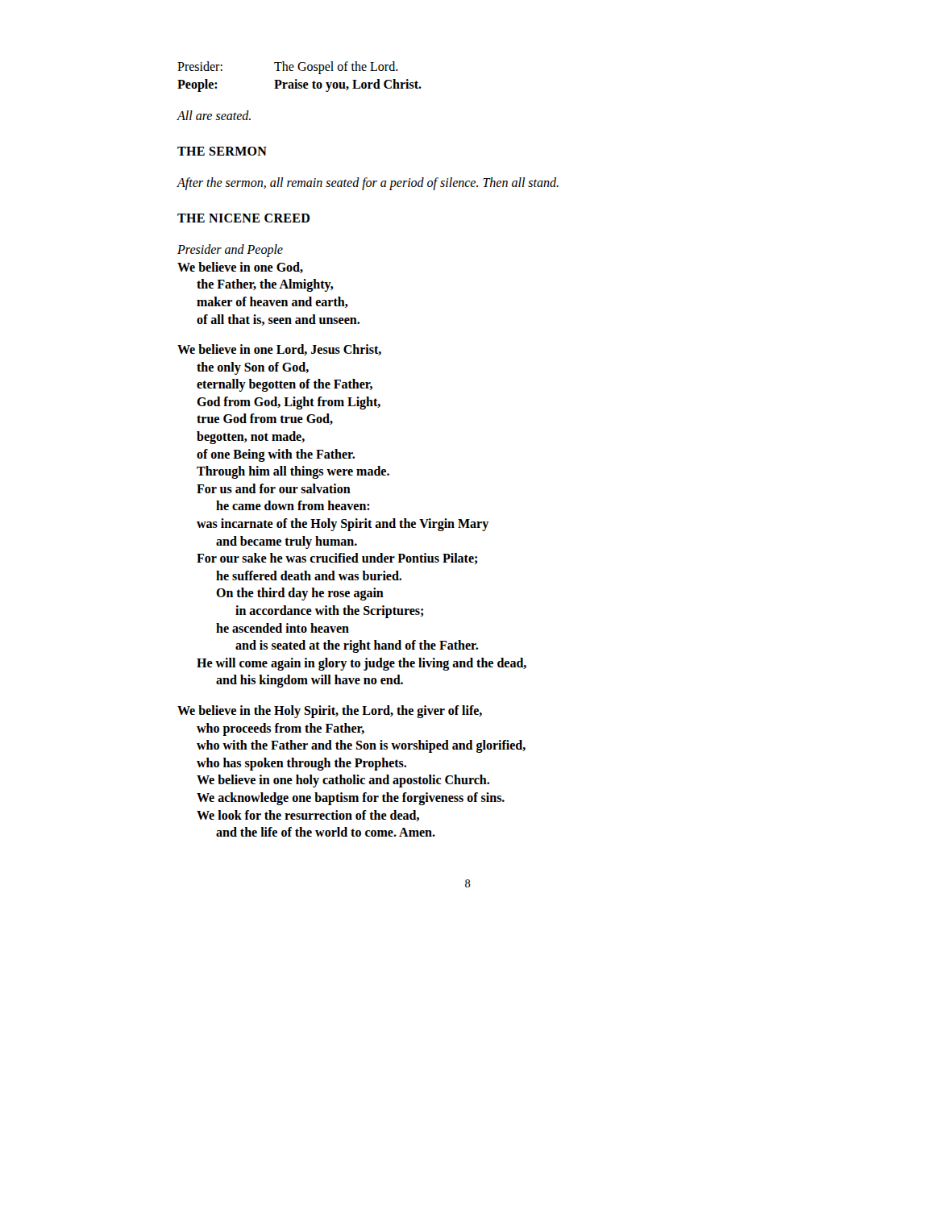Presider: The Gospel of the Lord.
People: Praise to you, Lord Christ.
All are seated.
THE SERMON
After the sermon, all remain seated for a period of silence. Then all stand.
THE NICENE CREED
Presider and People
We believe in one God,
the Father, the Almighty,
maker of heaven and earth,
of all that is, seen and unseen.
We believe in one Lord, Jesus Christ,
the only Son of God,
eternally begotten of the Father,
God from God, Light from Light,
true God from true God,
begotten, not made,
of one Being with the Father.
Through him all things were made.
For us and for our salvation
he came down from heaven:
was incarnate of the Holy Spirit and the Virgin Mary
and became truly human.
For our sake he was crucified under Pontius Pilate;
he suffered death and was buried.
On the third day he rose again
in accordance with the Scriptures;
he ascended into heaven
and is seated at the right hand of the Father.
He will come again in glory to judge the living and the dead,
and his kingdom will have no end.
We believe in the Holy Spirit, the Lord, the giver of life,
who proceeds from the Father,
who with the Father and the Son is worshiped and glorified,
who has spoken through the Prophets.
We believe in one holy catholic and apostolic Church.
We acknowledge one baptism for the forgiveness of sins.
We look for the resurrection of the dead,
and the life of the world to come. Amen.
8